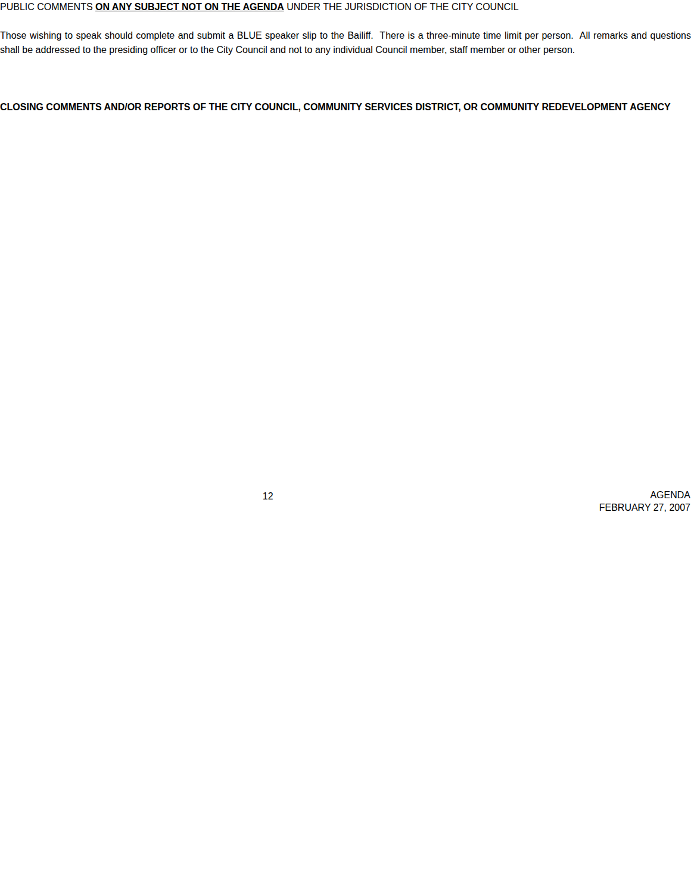PUBLIC COMMENTS ON ANY SUBJECT NOT ON THE AGENDA UNDER THE JURISDICTION OF THE CITY COUNCIL
Those wishing to speak should complete and submit a BLUE speaker slip to the Bailiff. There is a three-minute time limit per person. All remarks and questions shall be addressed to the presiding officer or to the City Council and not to any individual Council member, staff member or other person.
CLOSING COMMENTS AND/OR REPORTS OF THE CITY COUNCIL, COMMUNITY SERVICES DISTRICT, OR COMMUNITY REDEVELOPMENT AGENCY
| 12 | AGENDA FEBRUARY 27, 2007 |